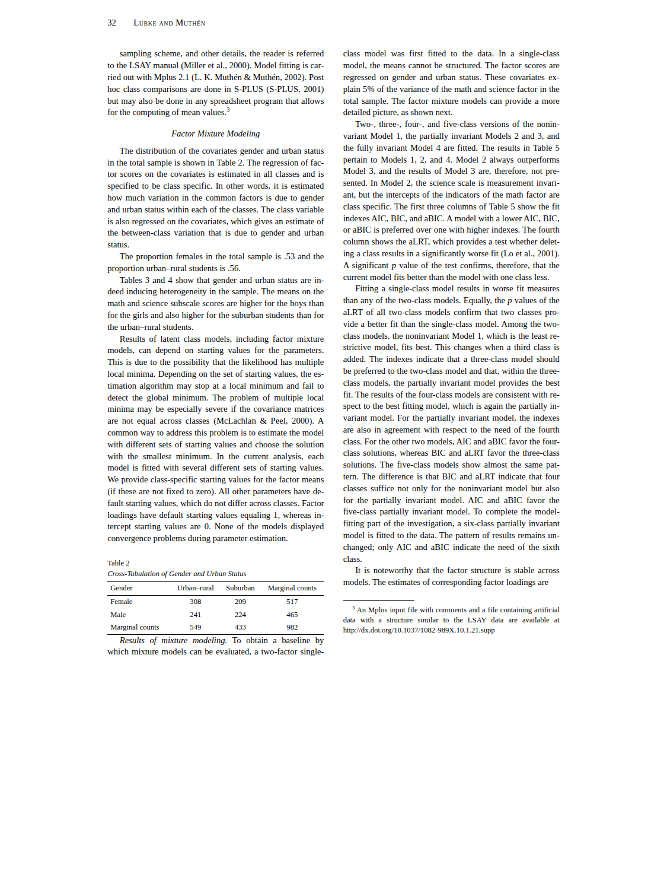32 Lubke and Muthén
sampling scheme, and other details, the reader is referred to the LSAY manual (Miller et al., 2000). Model fitting is carried out with Mplus 2.1 (L. K. Muthén & Muthén, 2002). Post hoc class comparisons are done in S-PLUS (S-PLUS, 2001) but may also be done in any spreadsheet program that allows for the computing of mean values.3
Factor Mixture Modeling
The distribution of the covariates gender and urban status in the total sample is shown in Table 2. The regression of factor scores on the covariates is estimated in all classes and is specified to be class specific. In other words, it is estimated how much variation in the common factors is due to gender and urban status within each of the classes. The class variable is also regressed on the covariates, which gives an estimate of the between-class variation that is due to gender and urban status.
The proportion females in the total sample is .53 and the proportion urban–rural students is .56.
Tables 3 and 4 show that gender and urban status are indeed inducing heterogeneity in the sample. The means on the math and science subscale scores are higher for the boys than for the girls and also higher for the suburban students than for the urban–rural students.
Results of latent class models, including factor mixture models, can depend on starting values for the parameters. This is due to the possibility that the likelihood has multiple local minima. Depending on the set of starting values, the estimation algorithm may stop at a local minimum and fail to detect the global minimum. The problem of multiple local minima may be especially severe if the covariance matrices are not equal across classes (McLachlan & Peel, 2000). A common way to address this problem is to estimate the model with different sets of starting values and choose the solution with the smallest minimum. In the current analysis, each model is fitted with several different sets of starting values. We provide class-specific starting values for the factor means (if these are not fixed to zero). All other parameters have default starting values, which do not differ across classes. Factor loadings have default starting values equaling 1, whereas intercept starting values are 0. None of the models displayed convergence problems during parameter estimation.
Table 2 Cross-Tabulation of Gender and Urban Status
| Gender | Urban–rural | Suburban | Marginal counts |
| --- | --- | --- | --- |
| Female | 308 | 209 | 517 |
| Male | 241 | 224 | 465 |
| Marginal counts | 549 | 433 | 982 |
Results of mixture modeling. To obtain a baseline by which mixture models can be evaluated, a two-factor single-class model was first fitted to the data. In a single-class model, the means cannot be structured. The factor scores are regressed on gender and urban status. These covariates explain 5% of the variance of the math and science factor in the total sample. The factor mixture models can provide a more detailed picture, as shown next.
Two-, three-, four-, and five-class versions of the noninvariant Model 1, the partially invariant Models 2 and 3, and the fully invariant Model 4 are fitted. The results in Table 5 pertain to Models 1, 2, and 4. Model 2 always outperforms Model 3, and the results of Model 3 are, therefore, not presented. In Model 2, the science scale is measurement invariant, but the intercepts of the indicators of the math factor are class specific. The first three columns of Table 5 show the fit indexes AIC, BIC, and aBIC. A model with a lower AIC, BIC, or aBIC is preferred over one with higher indexes. The fourth column shows the aLRT, which provides a test whether deleting a class results in a significantly worse fit (Lo et al., 2001). A significant p value of the test confirms, therefore, that the current model fits better than the model with one class less.
Fitting a single-class model results in worse fit measures than any of the two-class models. Equally, the p values of the aLRT of all two-class models confirm that two classes provide a better fit than the single-class model. Among the two-class models, the noninvariant Model 1, which is the least restrictive model, fits best. This changes when a third class is added. The indexes indicate that a three-class model should be preferred to the two-class model and that, within the three-class models, the partially invariant model provides the best fit. The results of the four-class models are consistent with respect to the best fitting model, which is again the partially invariant model. For the partially invariant model, the indexes are also in agreement with respect to the need of the fourth class. For the other two models, AIC and aBIC favor the four-class solutions, whereas BIC and aLRT favor the three-class solutions. The five-class models show almost the same pattern. The difference is that BIC and aLRT indicate that four classes suffice not only for the noninvariant model but also for the partially invariant model. AIC and aBIC favor the five-class partially invariant model. To complete the model-fitting part of the investigation, a six-class partially invariant model is fitted to the data. The pattern of results remains unchanged; only AIC and aBIC indicate the need of the sixth class.
It is noteworthy that the factor structure is stable across models. The estimates of corresponding factor loadings are
3 An Mplus input file with comments and a file containing artificial data with a structure similar to the LSAY data are available at http://dx.doi.org/10.1037/1082-989X.10.1.21.supp